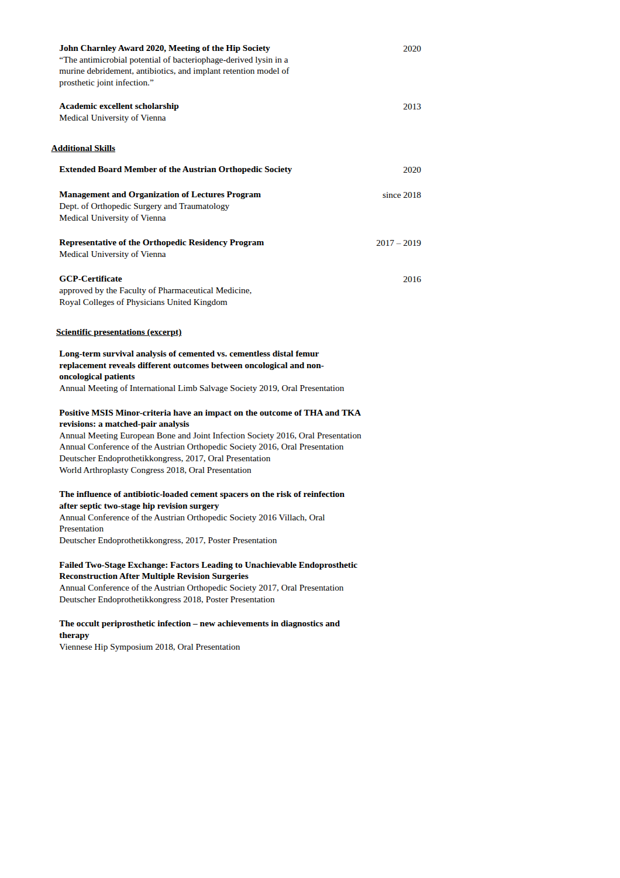John Charnley Award 2020, Meeting of the Hip Society “The antimicrobial potential of bacteriophage-derived lysin in a
murine debridement, antibiotics, and implant retention model of
prosthetic joint infection.”
2020
Academic excellent scholarship Medical University of Vienna
2013
Additional Skills
Extended Board Member of the Austrian Orthopedic Society
2020
Management and Organization of Lectures Program Dept. of Orthopedic Surgery and Traumatology Medical University of Vienna
since 2018
Representative of the Orthopedic Residency Program Medical University of Vienna
2017 – 2019
GCP-Certificate approved by the Faculty of Pharmaceutical Medicine, Royal Colleges of Physicians United Kingdom
2016
Scientific presentations (excerpt)
Long-term survival analysis of cemented vs. cementless distal femur
replacement reveals different outcomes between oncological and non-
oncological patients Annual Meeting of International Limb Salvage Society 2019, Oral Presentation
Positive MSIS Minor-criteria have an impact on the outcome of THA and TKA
revisions: a matched-pair analysis Annual Meeting European Bone and Joint Infection Society 2016, Oral Presentation
Annual Conference of the Austrian Orthopedic Society 2016, Oral Presentation
Deutscher Endoprothetikkongress, 2017, Oral Presentation
World Arthroplasty Congress 2018, Oral Presentation
The influence of antibiotic-loaded cement spacers on the risk of reinfection
after septic two-stage hip revision surgery Annual Conference of the Austrian Orthopedic Society 2016 Villach, Oral
Presentation
Deutscher Endoprothetikkongress, 2017, Poster Presentation
Failed Two-Stage Exchange: Factors Leading to Unachievable Endoprosthetic
Reconstruction After Multiple Revision Surgeries Annual Conference of the Austrian Orthopedic Society 2017, Oral Presentation
Deutscher Endoprothetikkongress 2018, Poster Presentation
The occult periprosthetic infection – new achievements in diagnostics and
therapy Viennese Hip Symposium 2018, Oral Presentation